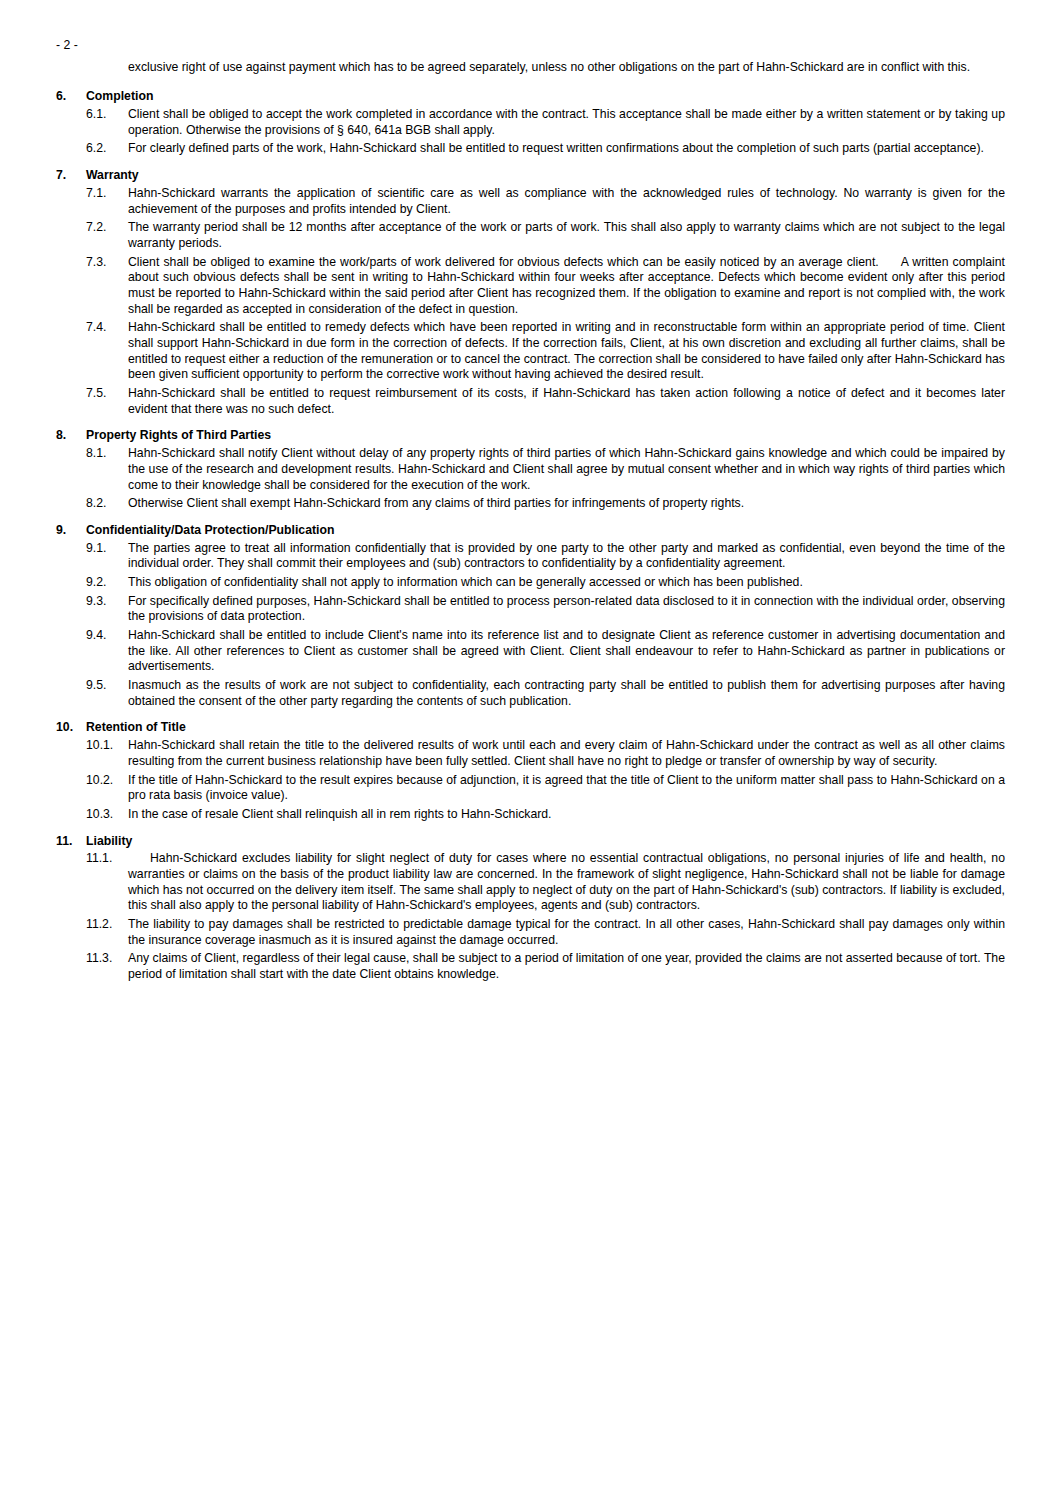- 2 -
exclusive right of use against payment which has to be agreed separately, unless no other obligations on the part of Hahn-Schickard are in conflict with this.
6. Completion
6.1. Client shall be obliged to accept the work completed in accordance with the contract. This acceptance shall be made either by a written statement or by taking up operation. Otherwise the provisions of § 640, 641a BGB shall apply.
6.2. For clearly defined parts of the work, Hahn-Schickard shall be entitled to request written confirmations about the completion of such parts (partial acceptance).
7. Warranty
7.1. Hahn-Schickard warrants the application of scientific care as well as compliance with the acknowledged rules of technology. No warranty is given for the achievement of the purposes and profits intended by Client.
7.2. The warranty period shall be 12 months after acceptance of the work or parts of work. This shall also apply to warranty claims which are not subject to the legal warranty periods.
7.3. Client shall be obliged to examine the work/parts of work delivered for obvious defects which can be easily noticed by an average client. A written complaint about such obvious defects shall be sent in writing to Hahn-Schickard within four weeks after acceptance. Defects which become evident only after this period must be reported to Hahn-Schickard within the said period after Client has recognized them. If the obligation to examine and report is not complied with, the work shall be regarded as accepted in consideration of the defect in question.
7.4. Hahn-Schickard shall be entitled to remedy defects which have been reported in writing and in reconstructable form within an appropriate period of time. Client shall support Hahn-Schickard in due form in the correction of defects. If the correction fails, Client, at his own discretion and excluding all further claims, shall be entitled to request either a reduction of the remuneration or to cancel the contract. The correction shall be considered to have failed only after Hahn-Schickard has been given sufficient opportunity to perform the corrective work without having achieved the desired result.
7.5. Hahn-Schickard shall be entitled to request reimbursement of its costs, if Hahn-Schickard has taken action following a notice of defect and it becomes later evident that there was no such defect.
8. Property Rights of Third Parties
8.1. Hahn-Schickard shall notify Client without delay of any property rights of third parties of which Hahn-Schickard gains knowledge and which could be impaired by the use of the research and development results. Hahn-Schickard and Client shall agree by mutual consent whether and in which way rights of third parties which come to their knowledge shall be considered for the execution of the work.
8.2. Otherwise Client shall exempt Hahn-Schickard from any claims of third parties for infringements of property rights.
9. Confidentiality/Data Protection/Publication
9.1. The parties agree to treat all information confidentially that is provided by one party to the other party and marked as confidential, even beyond the time of the individual order. They shall commit their employees and (sub) contractors to confidentiality by a confidentiality agreement.
9.2. This obligation of confidentiality shall not apply to information which can be generally accessed or which has been published.
9.3. For specifically defined purposes, Hahn-Schickard shall be entitled to process person-related data disclosed to it in connection with the individual order, observing the provisions of data protection.
9.4. Hahn-Schickard shall be entitled to include Client's name into its reference list and to designate Client as reference customer in advertising documentation and the like. All other references to Client as customer shall be agreed with Client. Client shall endeavour to refer to Hahn-Schickard as partner in publications or advertisements.
9.5. Inasmuch as the results of work are not subject to confidentiality, each contracting party shall be entitled to publish them for advertising purposes after having obtained the consent of the other party regarding the contents of such publication.
10. Retention of Title
10.1. Hahn-Schickard shall retain the title to the delivered results of work until each and every claim of Hahn-Schickard under the contract as well as all other claims resulting from the current business relationship have been fully settled. Client shall have no right to pledge or transfer of ownership by way of security.
10.2. If the title of Hahn-Schickard to the result expires because of adjunction, it is agreed that the title of Client to the uniform matter shall pass to Hahn-Schickard on a pro rata basis (invoice value).
10.3. In the case of resale Client shall relinquish all in rem rights to Hahn-Schickard.
11. Liability
11.1. Hahn-Schickard excludes liability for slight neglect of duty for cases where no essential contractual obligations, no personal injuries of life and health, no warranties or claims on the basis of the product liability law are concerned. In the framework of slight negligence, Hahn-Schickard shall not be liable for damage which has not occurred on the delivery item itself. The same shall apply to neglect of duty on the part of Hahn-Schickard's (sub) contractors. If liability is excluded, this shall also apply to the personal liability of Hahn-Schickard's employees, agents and (sub) contractors.
11.2. The liability to pay damages shall be restricted to predictable damage typical for the contract. In all other cases, Hahn-Schickard shall pay damages only within the insurance coverage inasmuch as it is insured against the damage occurred.
11.3. Any claims of Client, regardless of their legal cause, shall be subject to a period of limitation of one year, provided the claims are not asserted because of tort. The period of limitation shall start with the date Client obtains knowledge.